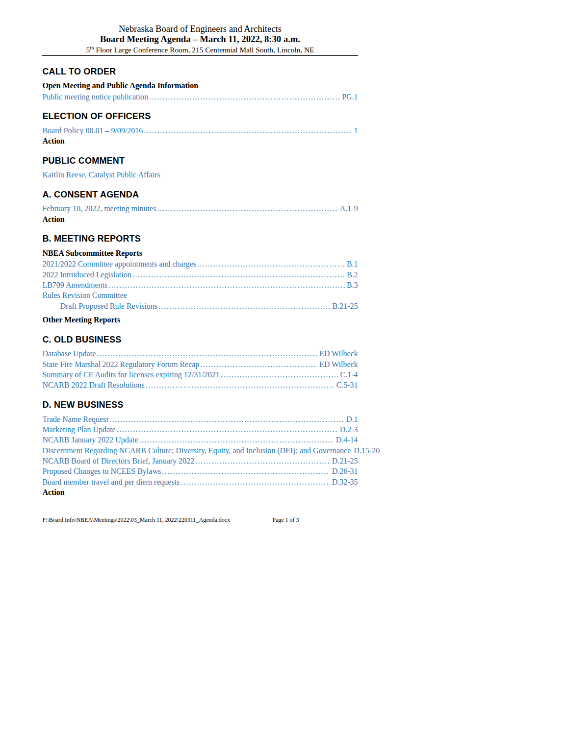Nebraska Board of Engineers and Architects
Board Meeting Agenda – March 11, 2022, 8:30 a.m.
5th Floor Large Conference Room, 215 Centennial Mall South, Lincoln, NE
CALL TO ORDER
Open Meeting and Public Agenda Information
Public meeting notice publication........................................................................................................................................................... PG.1
ELECTION OF OFFICERS
Board Policy 00.01 – 9/09/2016................................................................................................................................................. 1
Action
PUBLIC COMMENT
Kaitlin Reese, Catalyst Public Affairs
A. CONSENT AGENDA
February 18, 2022, meeting minutes..................................................................................................................................... A.1-9
Action
B. MEETING REPORTS
NBEA Subcommittee Reports
2021/2022 Committee appointments and charges....................................................................................................... B.1
2022 Introduced Legislation................................................................................................................................................. B.2
LB709 Amendments............................................................................................................................................................. B.3
Rules Revision Committee.
Draft Proposed Rule Revisions......................................................................................................................... B.21-25
Other Meeting Reports
C. OLD BUSINESS
Database Update......................................................................................................................................... ED Wilbeck
State Fire Marshal 2022 Regulatory Forum Recap......................................................................................... ED Wilbeck
Summary of CE Audits for licenses expiring 12/31/2021................................................................................. C.1-4
NCARB 2022 Draft Resolutions............................................................................................................................. C.5-31
D. NEW BUSINESS
Trade Name Request......................................................................................................................................................... D.1
Marketing Plan Update................................................................................................................................................. D.2-3
NCARB January 2022 Update................................................................................................................................. D.4-14
Discernment Regarding NCARB Culture; Diversity, Equity, and Inclusion (DEI); and Governance........ D.15-20
NCARB Board of Directors Brief, January 2022............................................................................................. D.21-25
Proposed Changes to NCEES Bylaws............................................................................................................. D.26-31
Board member travel and per diem requests............................................................................................. D.32-35
Action
F:\Board Info\NBEA\Meetings\2022\03_March 11, 2022\220311_Agenda.docx Page 1 of 3